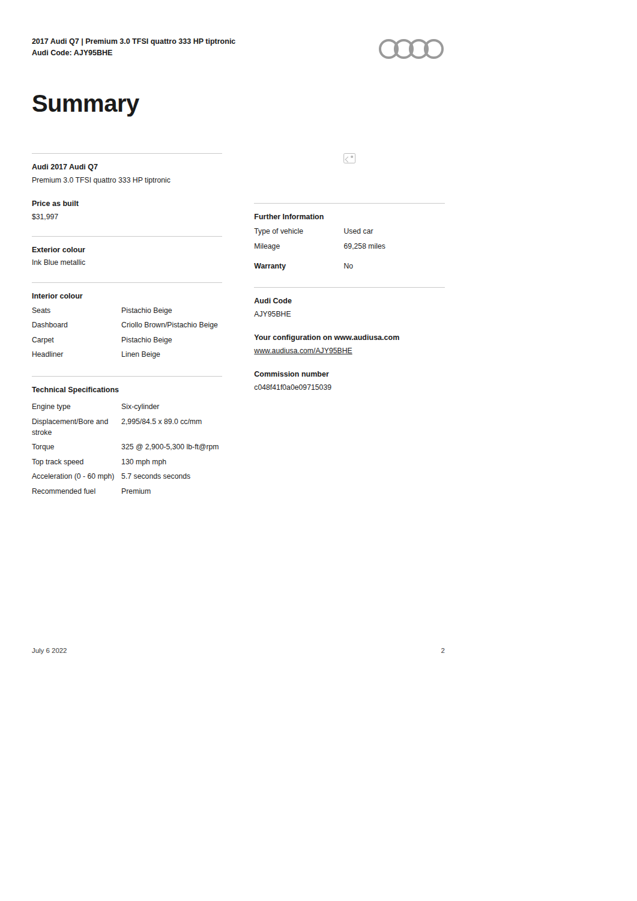2017 Audi Q7 | Premium 3.0 TFSI quattro 333 HP tiptronic
Audi Code: AJY95BHE
Summary
Audi 2017 Audi Q7
Premium 3.0 TFSI quattro 333 HP tiptronic
Price as built
$31,997
Exterior colour
Ink Blue metallic
Interior colour
| Seats | Pistachio Beige |
| Dashboard | Criollo Brown/Pistachio Beige |
| Carpet | Pistachio Beige |
| Headliner | Linen Beige |
Technical Specifications
| Engine type | Six-cylinder |
| Displacement/Bore and stroke | 2,995/84.5 x 89.0 cc/mm |
| Torque | 325 @ 2,900-5,300 lb-ft@rpm |
| Top track speed | 130 mph mph |
| Acceleration (0 - 60 mph) | 5.7 seconds seconds |
| Recommended fuel | Premium |
Further Information
| Type of vehicle | Used car |
| Mileage | 69,258 miles |
| Warranty | No |
Audi Code
AJY95BHE
Your configuration on www.audiusa.com
www.audiusa.com/AJY95BHE
Commission number
c048f41f0a0e09715039
July 6 2022
2